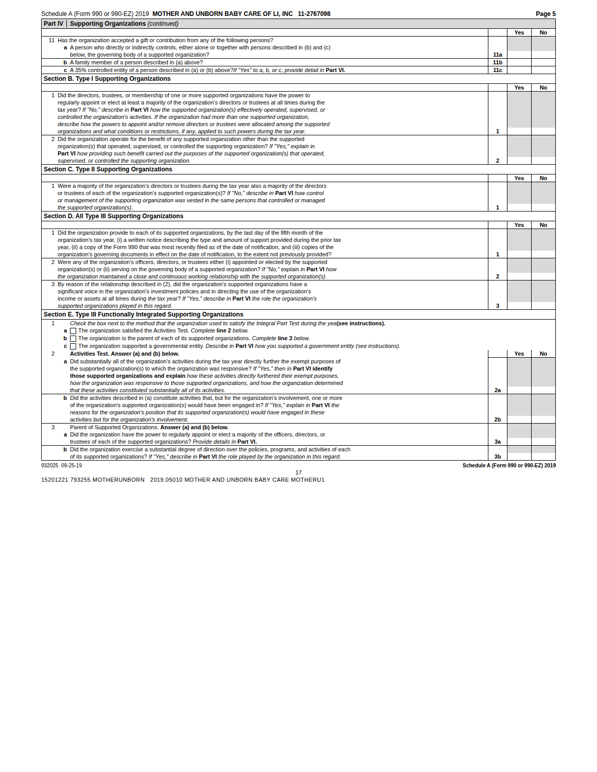Schedule A (Form 990 or 990-EZ) 2019 MOTHER AND UNBORN BABY CARE OF LI, INC 11-2767098
Page 5
Part IVSupporting Organizations (continued)
| | | | | Yes | No |
| 11 | Has the organization accepted a gift or contribution from any of the following persons? | | | |
| | a | A person who directly or indirectly controls, either alone or together with persons described in (b) and (c) | | | |
| | | below, the governing body of a supported organization? | 11a | | |
| | b | A family member of a person described in (a) above? | 11b | | |
| | c | A 35% controlled entity of a person described in (a) or (b) above? If "Yes" to a, b, or c, provide detail in Part VI. | 11c | | |
Section B. Type I Supporting Organizations
| | | | Yes | No |
| 1 | Did the directors, trustees, or membership of one or more supported organizations have the power to | | | |
| | regularly appoint or elect at least a majority of the organization's directors or trustees at all times during the | | | |
| | tax year? If "No," describe in Part VI how the supported organization(s) effectively operated, supervised, or | | | |
| | controlled the organization's activities. If the organization had more than one supported organization, | | | |
| | describe how the powers to appoint and/or remove directors or trustees were allocated among the supported | | | |
| | organizations and what conditions or restrictions, if any, applied to such powers during the tax year. | 1 | | |
| 2 | Did the organization operate for the benefit of any supported organization other than the supported | | | |
| | organization(s) that operated, supervised, or controlled the supporting organization? If "Yes," explain in | | | |
| | Part VI how providing such benefit carried out the purposes of the supported organization(s) that operated, | | | |
| | supervised, or controlled the supporting organization. | 2 | | |
Section C. Type II Supporting Organizations
| | | | Yes | No |
| 1 | Were a majority of the organization's directors or trustees during the tax year also a majority of the directors | | | |
| | or trustees of each of the organization's supported organization(s)? If "No," describe in Part VI how control | | | |
| | or management of the supporting organization was vested in the same persons that controlled or managed | | | |
| | the supported organization(s). | 1 | | |
Section D. All Type III Supporting Organizations
| | | | Yes | No |
| 1 | Did the organization provide to each of its supported organizations, by the last day of the fifth month of the | | | |
| | organization's tax year, (i) a written notice describing the type and amount of support provided during the prior tax | | | |
| | year, (ii) a copy of the Form 990 that was most recently filed as of the date of notification, and (iii) copies of the | | | |
| | organization's governing documents in effect on the date of notification, to the extent not previously provided? | 1 | | |
| 2 | Were any of the organization's officers, directors, or trustees either (i) appointed or elected by the supported | | | |
| | organization(s) or (ii) serving on the governing body of a supported organization? If "No," explain in Part VI how | | | |
| | the organization maintained a close and continuous working relationship with the supported organization(s). | 2 | | |
| 3 | By reason of the relationship described in (2), did the organization's supported organizations have a | | | |
| | significant voice in the organization's investment policies and in directing the use of the organization's | | | |
| | income or assets at all times during the tax year? If "Yes," describe in Part VI the role the organization's | | | |
| | supported organizations played in this regard. | 3 | | |
Section E. Type III Functionally Integrated Supporting Organizations
| 1 | | Check the box next to the method that the organization used to satisfy the Integral Part Test during the yea (see instructions). |
| | a | The organization satisfied the Activities Test. Complete line 2 below. |
| | b | The organization is the parent of each of its supported organizations. Complete line 3 below. |
| | c | The organization supported a governmental entity. Describe in Part VI how you supported a government entity (see instructions). |
| 2 | | Activities Test. Answer (a) and (b) below. | | Yes | No |
| | a | Did substantially all of the organization's activities during the tax year directly further the exempt purposes of | | | |
| | | the supported organization(s) to which the organization was responsive? If "Yes," then in Part VI identify | | | |
| | | those supported organizations and explain how these activities directly furthered their exempt purposes, | | | |
| | | how the organization was responsive to those supported organizations, and how the organization determined | | | |
| | | that these activities constituted substantially all of its activities. | 2a | | |
| | b | Did the activities described in (a) constitute activities that, but for the organization's involvement, one or more | | | |
| | | of the organization's supported organization(s) would have been engaged in? If "Yes," explain in Part VI the | | | |
| | | reasons for the organization's position that its supported organization(s) would have engaged in these | | | |
| | | activities but for the organization's involvement. | 2b | | |
| 3 | | Parent of Supported Organizations. Answer (a) and (b) below. | | | |
| | a | Did the organization have the power to regularly appoint or elect a majority of the officers, directors, or | | | |
| | | trustees of each of the supported organizations? Provide details in Part VI. | 3a | | |
| | b | Did the organization exercise a substantial degree of direction over the policies, programs, and activities of each | | | |
| | | of its supported organizations? If "Yes," describe in Part VI the role played by the organization in this regard. | 3b | | |
932025 09-25-19
Schedule A (Form 990 or 990-EZ) 2019
17
15201221 793255 MOTHERUNBORN 2019.05010 MOTHER AND UNBORN BABY CARE MOTHERU1